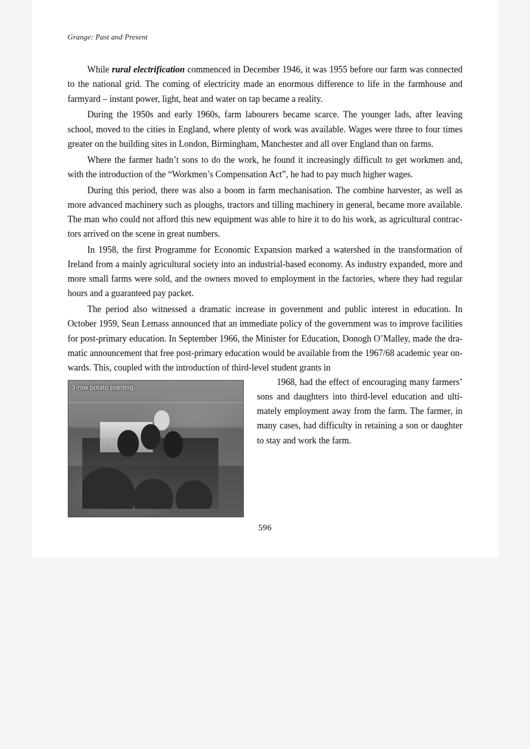Grange: Past and Present
While rural electrification commenced in December 1946, it was 1955 before our farm was connected to the national grid. The coming of electricity made an enormous difference to life in the farmhouse and farmyard – instant power, light, heat and water on tap became a reality.
During the 1950s and early 1960s, farm labourers became scarce. The younger lads, after leaving school, moved to the cities in England, where plenty of work was available. Wages were three to four times greater on the building sites in London, Birmingham, Manchester and all over England than on farms.
Where the farmer hadn’t sons to do the work, he found it increasingly difficult to get workmen and, with the introduction of the “Workmen’s Compensation Act”, he had to pay much higher wages.
During this period, there was also a boom in farm mechanisation. The combine harvester, as well as more advanced machinery such as ploughs, tractors and tilling machinery in general, became more available. The man who could not afford this new equipment was able to hire it to do his work, as agricultural contractors arrived on the scene in great numbers.
In 1958, the first Programme for Economic Expansion marked a watershed in the transformation of Ireland from a mainly agricultural society into an industrial-based economy. As industry expanded, more and more small farms were sold, and the owners moved to employment in the factories, where they had regular hours and a guaranteed pay packet.
The period also witnessed a dramatic increase in government and public interest in education. In October 1959, Sean Lemass announced that an immediate policy of the government was to improve facilities for post-primary education. In September 1966, the Minister for Education, Donogh O’Malley, made the dramatic announcement that free post-primary education would be available from the 1967/68 academic year onwards. This, coupled with the introduction of third-level student grants in
3-row potato planting.
1968, had the effect of encouraging many farmers’ sons and daughters into third-level education and ultimately employment away from the farm. The farmer, in many cases, had difficulty in retaining a son or daughter to stay and work the farm.
596